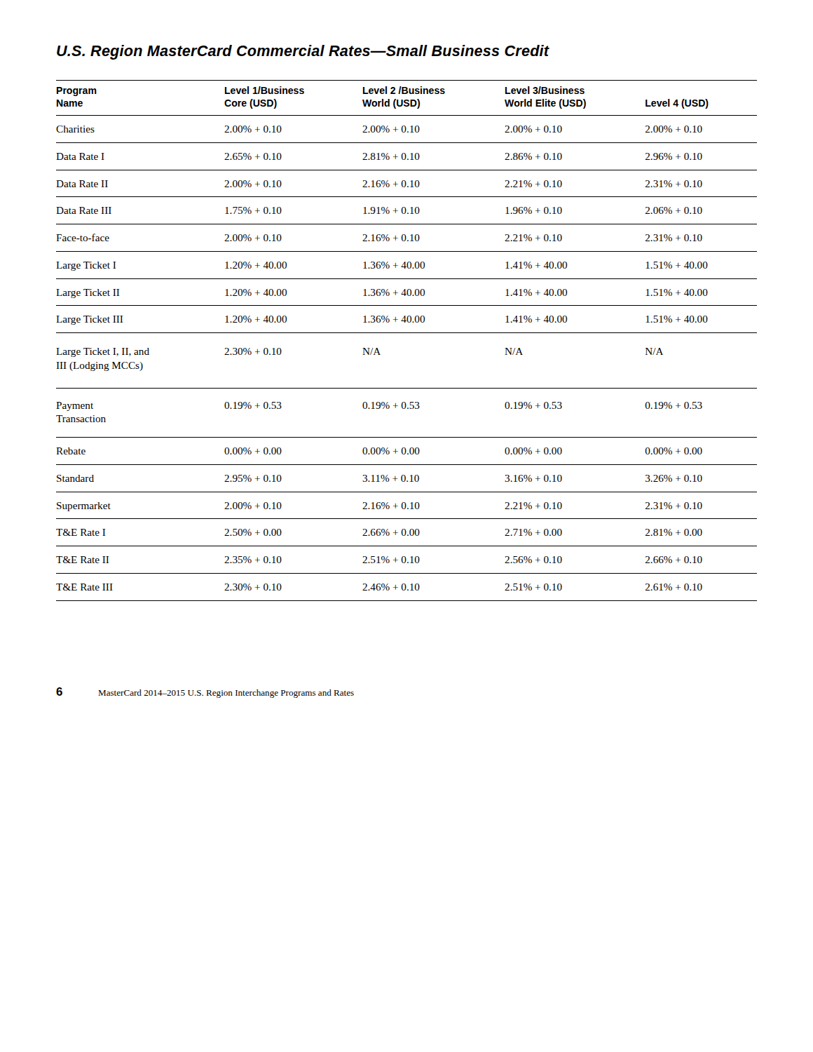U.S. Region MasterCard Commercial Rates—Small Business Credit
| Program Name | Level 1/Business Core (USD) | Level 2 /Business World (USD) | Level 3/Business World Elite (USD) | Level 4 (USD) |
| --- | --- | --- | --- | --- |
| Charities | 2.00% + 0.10 | 2.00% + 0.10 | 2.00% + 0.10 | 2.00% + 0.10 |
| Data Rate I | 2.65% + 0.10 | 2.81% + 0.10 | 2.86% + 0.10 | 2.96% + 0.10 |
| Data Rate II | 2.00% + 0.10 | 2.16% + 0.10 | 2.21% + 0.10 | 2.31% + 0.10 |
| Data Rate III | 1.75% + 0.10 | 1.91% + 0.10 | 1.96% + 0.10 | 2.06% + 0.10 |
| Face-to-face | 2.00% + 0.10 | 2.16% + 0.10 | 2.21% + 0.10 | 2.31% + 0.10 |
| Large Ticket I | 1.20% + 40.00 | 1.36% + 40.00 | 1.41% + 40.00 | 1.51% + 40.00 |
| Large Ticket II | 1.20% + 40.00 | 1.36% + 40.00 | 1.41% + 40.00 | 1.51% + 40.00 |
| Large Ticket III | 1.20% + 40.00 | 1.36% + 40.00 | 1.41% + 40.00 | 1.51% + 40.00 |
| Large Ticket I, II, and III (Lodging MCCs) | 2.30% + 0.10 | N/A | N/A | N/A |
| Payment Transaction | 0.19% + 0.53 | 0.19% + 0.53 | 0.19% + 0.53 | 0.19% + 0.53 |
| Rebate | 0.00% + 0.00 | 0.00% + 0.00 | 0.00% + 0.00 | 0.00% + 0.00 |
| Standard | 2.95% + 0.10 | 3.11% + 0.10 | 3.16% + 0.10 | 3.26% + 0.10 |
| Supermarket | 2.00% + 0.10 | 2.16% + 0.10 | 2.21% + 0.10 | 2.31% + 0.10 |
| T&E Rate I | 2.50% + 0.00 | 2.66% + 0.00 | 2.71% + 0.00 | 2.81% + 0.00 |
| T&E Rate II | 2.35% + 0.10 | 2.51% + 0.10 | 2.56% + 0.10 | 2.66% + 0.10 |
| T&E Rate III | 2.30% + 0.10 | 2.46% + 0.10 | 2.51% + 0.10 | 2.61% + 0.10 |
6
MasterCard 2014–2015 U.S. Region Interchange Programs and Rates